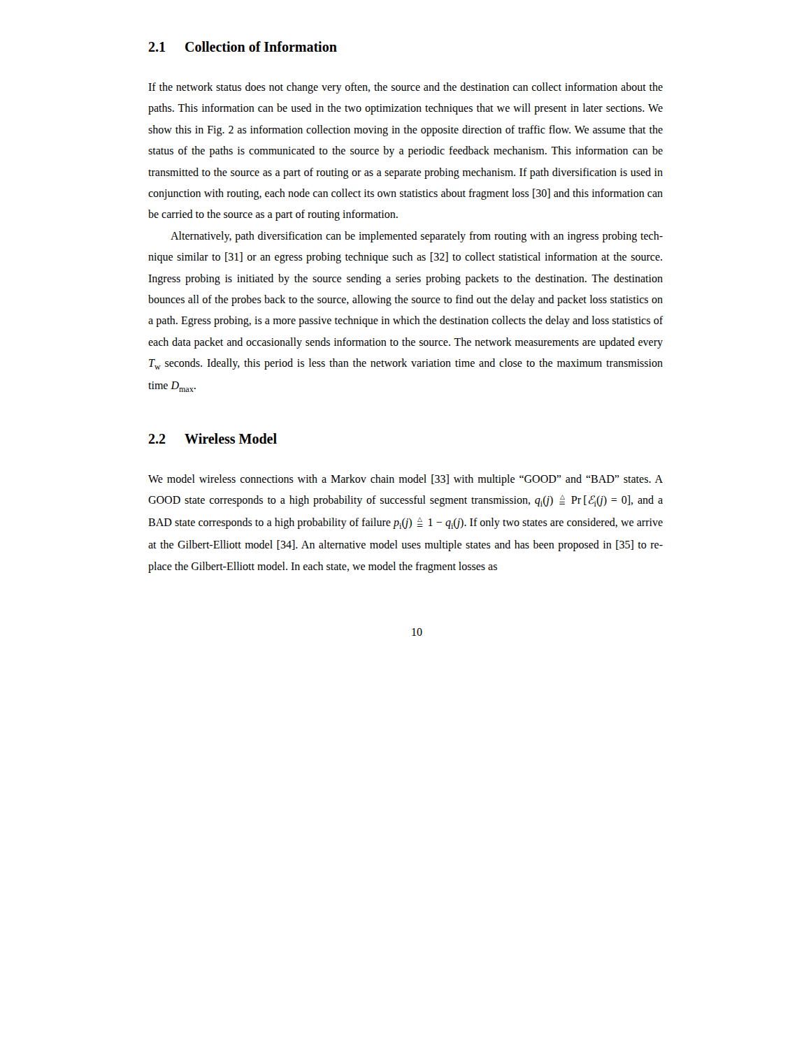2.1 Collection of Information
If the network status does not change very often, the source and the destination can collect information about the paths. This information can be used in the two optimization techniques that we will present in later sections. We show this in Fig. 2 as information collection moving in the opposite direction of traffic flow. We assume that the status of the paths is communicated to the source by a periodic feedback mechanism. This information can be transmitted to the source as a part of routing or as a separate probing mechanism. If path diversification is used in conjunction with routing, each node can collect its own statistics about fragment loss [30] and this information can be carried to the source as a part of routing information.
Alternatively, path diversification can be implemented separately from routing with an ingress probing technique similar to [31] or an egress probing technique such as [32] to collect statistical information at the source. Ingress probing is initiated by the source sending a series probing packets to the destination. The destination bounces all of the probes back to the source, allowing the source to find out the delay and packet loss statistics on a path. Egress probing, is a more passive technique in which the destination collects the delay and loss statistics of each data packet and occasionally sends information to the source. The network measurements are updated every Tw seconds. Ideally, this period is less than the network variation time and close to the maximum transmission time Dmax.
2.2 Wireless Model
We model wireless connections with a Markov chain model [33] with multiple “GOOD” and “BAD” states. A GOOD state corresponds to a high probability of successful segment transmission, qi(j) △= Pr [ℰi(j) = 0], and a BAD state corresponds to a high probability of failure pi(j) △= 1 − qi(j). If only two states are considered, we arrive at the Gilbert-Elliott model [34]. An alternative model uses multiple states and has been proposed in [35] to replace the Gilbert-Elliott model. In each state, we model the fragment losses as
10